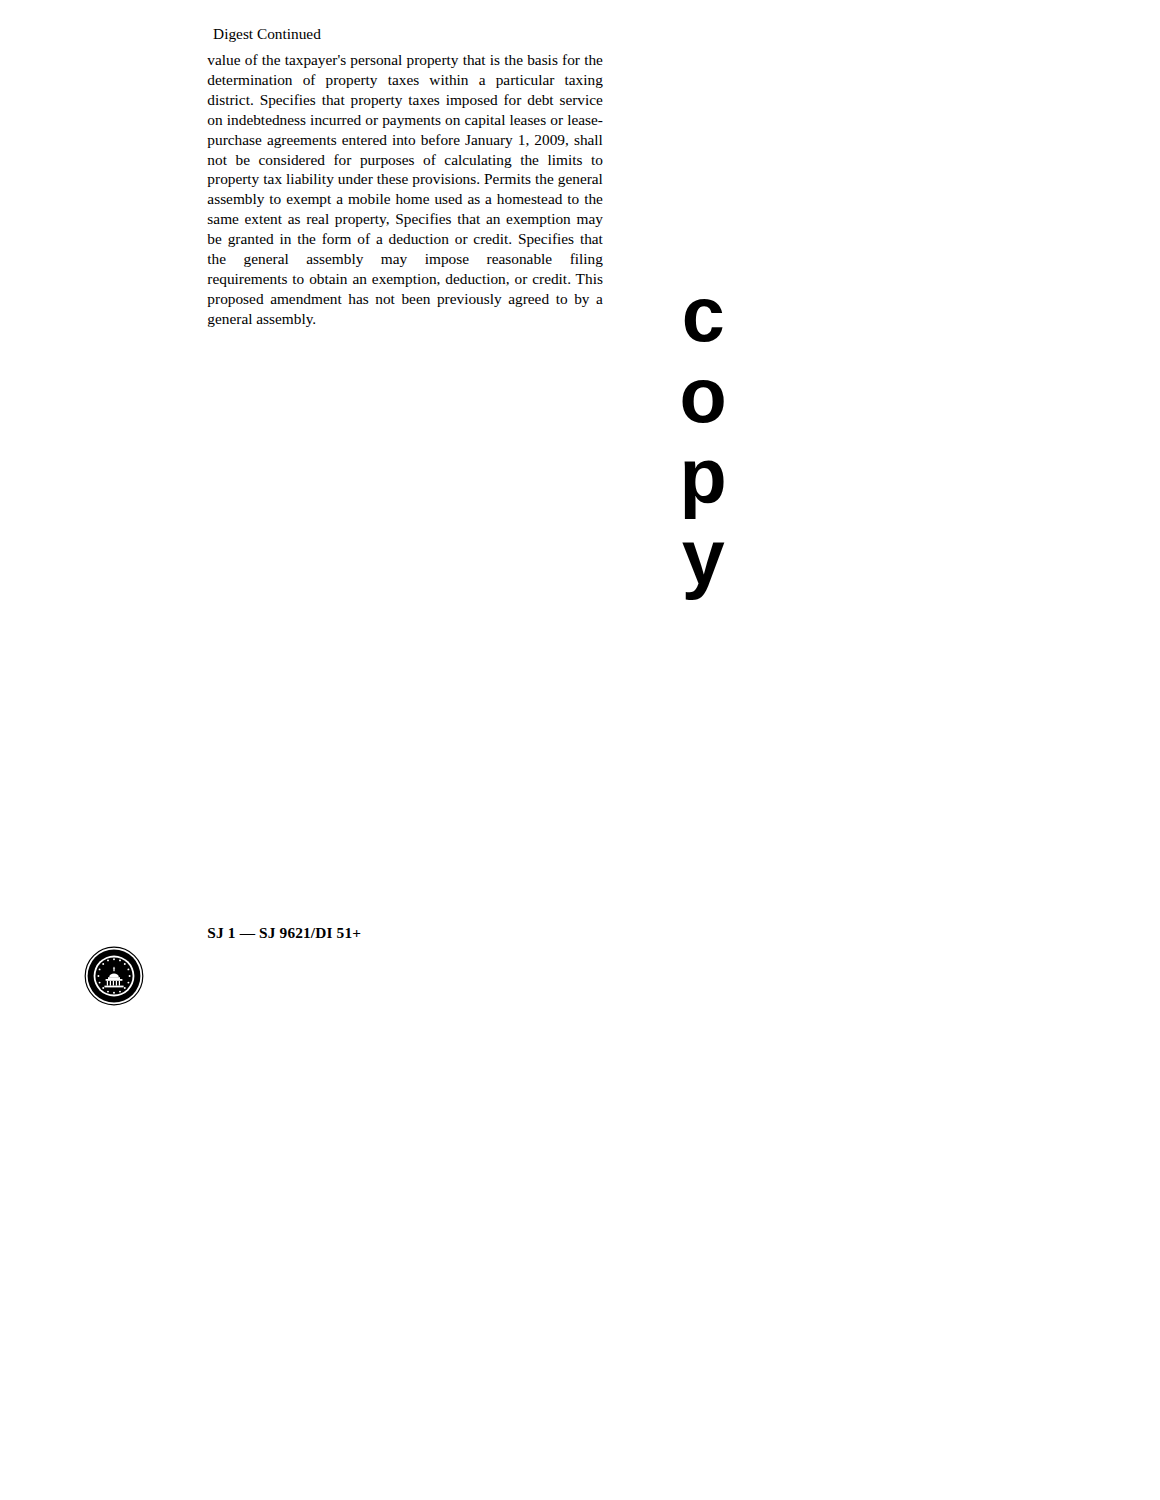Digest Continued
value of the taxpayer's personal property that is the basis for the determination of property taxes within a particular taxing district. Specifies that property taxes imposed for debt service on indebtedness incurred or payments on capital leases or lease-purchase agreements entered into before January 1, 2009, shall not be considered for purposes of calculating the limits to property tax liability under these provisions. Permits the general assembly to exempt a mobile home used as a homestead to the same extent as real property, Specifies that an exemption may be granted in the form of a deduction or credit. Specifies that the general assembly may impose reasonable filing requirements to obtain an exemption, deduction, or credit. This proposed amendment has not been previously agreed to by a general assembly.
c o p y
SJ 1 — SJ 9621/DI 51+